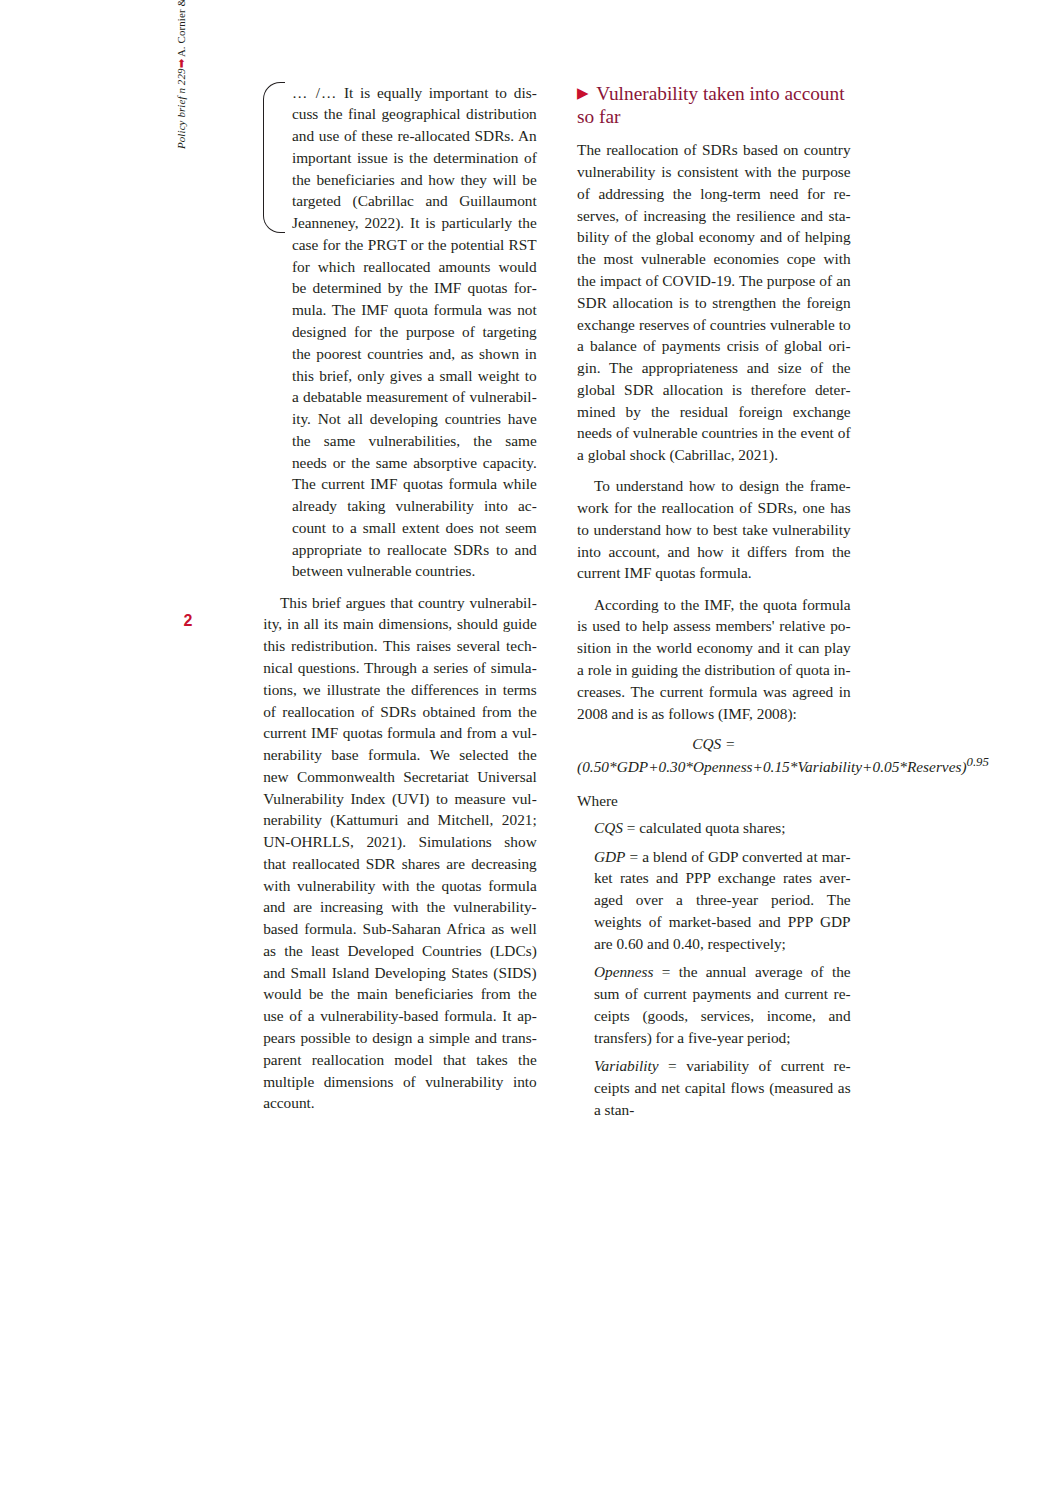Policy brief n 229➡ A. Cornier & L. Wagner
2
… /… It is equally important to discuss the final geographical distribution and use of these re-allocated SDRs. An important issue is the determination of the beneficiaries and how they will be targeted (Cabrillac and Guillaumont Jeanneney, 2022). It is particularly the case for the PRGT or the potential RST for which reallocated amounts would be determined by the IMF quotas formula. The IMF quota formula was not designed for the purpose of targeting the poorest countries and, as shown in this brief, only gives a small weight to a debatable measurement of vulnerability. Not all developing countries have the same vulnerabilities, the same needs or the same absorptive capacity. The current IMF quotas formula while already taking vulnerability into account to a small extent does not seem appropriate to reallocate SDRs to and between vulnerable countries.
This brief argues that country vulnerability, in all its main dimensions, should guide this redistribution. This raises several technical questions. Through a series of simulations, we illustrate the differences in terms of reallocation of SDRs obtained from the current IMF quotas formula and from a vulnerability base formula. We selected the new Commonwealth Secretariat Universal Vulnerability Index (UVI) to measure vulnerability (Kattumuri and Mitchell, 2021; UN-OHRLLS, 2021). Simulations show that reallocated SDR shares are decreasing with vulnerability with the quotas formula and are increasing with the vulnerability-based formula. Sub-Saharan Africa as well as the least Developed Countries (LDCs) and Small Island Developing States (SIDS) would be the main beneficiaries from the use of a vulnerability-based formula. It appears possible to design a simple and transparent reallocation model that takes the multiple dimensions of vulnerability into account.
▶ Vulnerability taken into account so far
The reallocation of SDRs based on country vulnerability is consistent with the purpose of addressing the long-term need for reserves, of increasing the resilience and stability of the global economy and of helping the most vulnerable economies cope with the impact of COVID-19. The purpose of an SDR allocation is to strengthen the foreign exchange reserves of countries vulnerable to a balance of payments crisis of global origin. The appropriateness and size of the global SDR allocation is therefore determined by the residual foreign exchange needs of vulnerable countries in the event of a global shock (Cabrillac, 2021).
To understand how to design the framework for the reallocation of SDRs, one has to understand how to best take vulnerability into account, and how it differs from the current IMF quotas formula.
According to the IMF, the quota formula is used to help assess members' relative position in the world economy and it can play a role in guiding the distribution of quota increases. The current formula was agreed in 2008 and is as follows (IMF, 2008):
CQS = (0.50*GDP+0.30*Openness+0.15*Variability+0.05*Reserves)0.95
Where
CQS = calculated quota shares;
GDP = a blend of GDP converted at market rates and PPP exchange rates averaged over a three-year period. The weights of market-based and PPP GDP are 0.60 and 0.40, respectively;
Openness = the annual average of the sum of current payments and current receipts (goods, services, income, and transfers) for a five-year period;
Variability = variability of current receipts and net capital flows (measured as a stan-